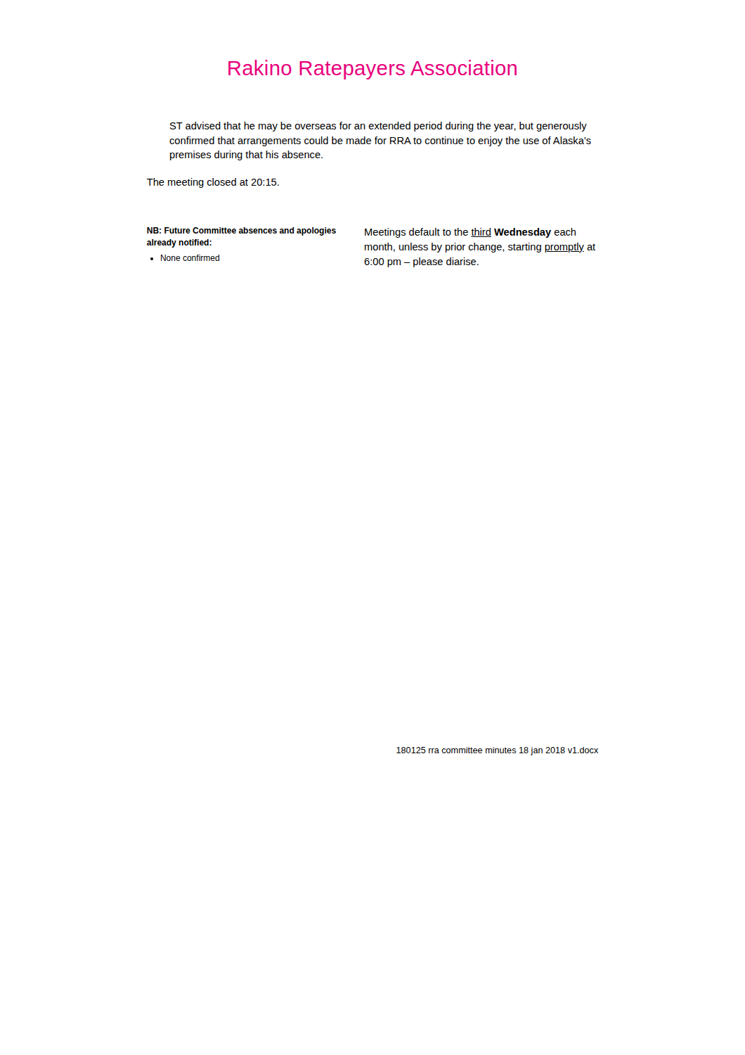Rakino Ratepayers Association
ST advised that he may be overseas for an extended period during the year, but generously confirmed that arrangements could be made for RRA to continue to enjoy the use of Alaska’s premises during that his absence.
The meeting closed at 20:15.
NB: Future Committee absences and apologies already notified:
None confirmed
Meetings default to the third Wednesday each month, unless by prior change, starting promptly at 6:00 pm – please diarise.
180125 rra committee minutes 18 jan 2018 v1.docx